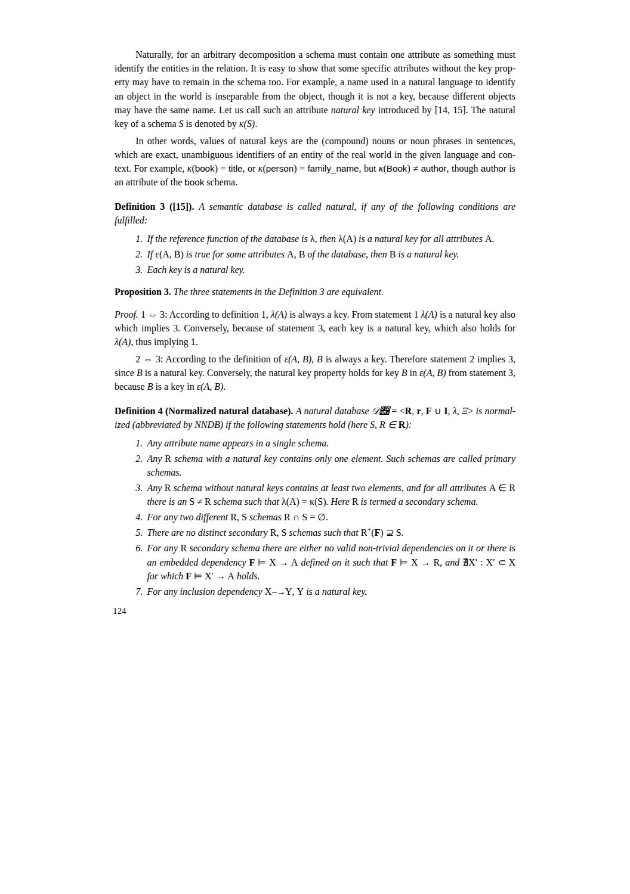Naturally, for an arbitrary decomposition a schema must contain one attribute as something must identify the entities in the relation. It is easy to show that some specific attributes without the key property may have to remain in the schema too. For example, a name used in a natural language to identify an object in the world is inseparable from the object, though it is not a key, because different objects may have the same name. Let us call such an attribute natural key introduced by [14, 15]. The natural key of a schema S is denoted by κ(S).
In other words, values of natural keys are the (compound) nouns or noun phrases in sentences, which are exact, unambiguous identifiers of an entity of the real world in the given language and context. For example, κ(book) = title, or κ(person) = family_name, but κ(Book) ≠ author, though author is an attribute of the book schema.
Definition 3 ([15]). A semantic database is called natural, if any of the following conditions are fulfilled:
If the reference function of the database is λ, then λ(A) is a natural key for all attributes A.
If ε(A, B) is true for some attributes A, B of the database, then B is a natural key.
Each key is a natural key.
Proposition 3. The three statements in the Definition 3 are equivalent.
Proof. 1 ⇔ 3: According to definition 1, λ(A) is always a key. From statement 1 λ(A) is a natural key also which implies 3. Conversely, because of statement 3, each key is a natural key, which also holds for λ(A), thus implying 1.
2 ⇔ 3: According to the definition of ε(A, B), B is always a key. Therefore statement 2 implies 3, since B is a natural key. Conversely, the natural key property holds for key B in ε(A, B) from statement 3, because B is a key in ε(A, B).
Definition 4 (Normalized natural database). A natural database 𝒟𝒡 = <R, r, F ∪ I, λ, Ξ> is normalized (abbreviated by NNDB) if the following statements hold (here S, R ∈ R):
Any attribute name appears in a single schema.
Any R schema with a natural key contains only one element. Such schemas are called primary schemas.
Any R schema without natural keys contains at least two elements, and for all attributes A ∈ R there is an S ≠ R schema such that λ(A) = κ(S). Here R is termed a secondary schema.
For any two different R, S schemas R ∩ S = ∅.
There are no distinct secondary R, S schemas such that R+(F) ⊇ S.
For any R secondary schema there are either no valid non-trivial dependencies on it or there is an embedded dependency F ⊨ X → A defined on it such that F ⊨ X → R, and ∄X′ : X′ ⊂ X for which F ⊨ X′ → A holds.
For any inclusion dependency X--→Y, Y is a natural key.
124